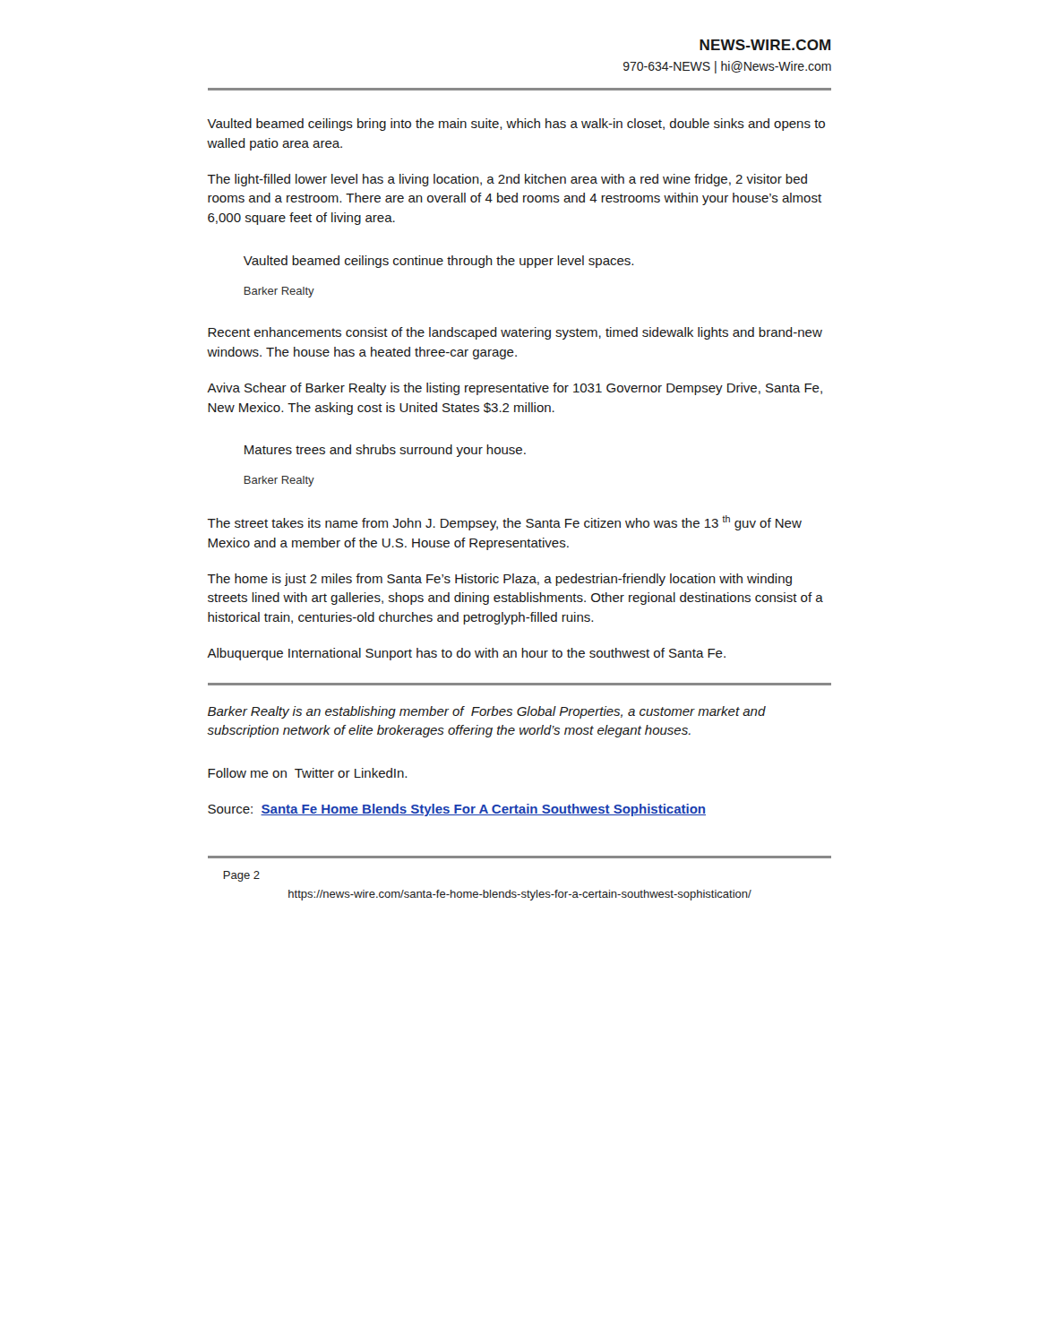NEWS-WIRE.COM
970-634-NEWS | hi@News-Wire.com
Vaulted beamed ceilings bring into the main suite, which has a walk-in closet, double sinks and opens to walled patio area area.
The light-filled lower level has a living location, a 2nd kitchen area with a red wine fridge, 2 visitor bed rooms and a restroom. There are an overall of 4 bed rooms and 4 restrooms within your house’s almost 6,000 square feet of living area.
Vaulted beamed ceilings continue through the upper level spaces.
Barker Realty
Recent enhancements consist of the landscaped watering system, timed sidewalk lights and brand-new windows. The house has a heated three-car garage.
Aviva Schear of Barker Realty is the listing representative for 1031 Governor Dempsey Drive, Santa Fe, New Mexico. The asking cost is United States $3.2 million.
Matures trees and shrubs surround your house.
Barker Realty
The street takes its name from John J. Dempsey, the Santa Fe citizen who was the 13 th guv of New Mexico and a member of the U.S. House of Representatives.
The home is just 2 miles from Santa Fe’s Historic Plaza, a pedestrian-friendly location with winding streets lined with art galleries, shops and dining establishments. Other regional destinations consist of a historical train, centuries-old churches and petroglyph-filled ruins.
Albuquerque International Sunport has to do with an hour to the southwest of Santa Fe.
Barker Realty is an establishing member of Forbes Global Properties, a customer market and subscription network of elite brokerages offering the world’s most elegant houses.
Follow me on Twitter or LinkedIn.
Source: Santa Fe Home Blends Styles For A Certain Southwest Sophistication
Page 2
https://news-wire.com/santa-fe-home-blends-styles-for-a-certain-southwest-sophistication/